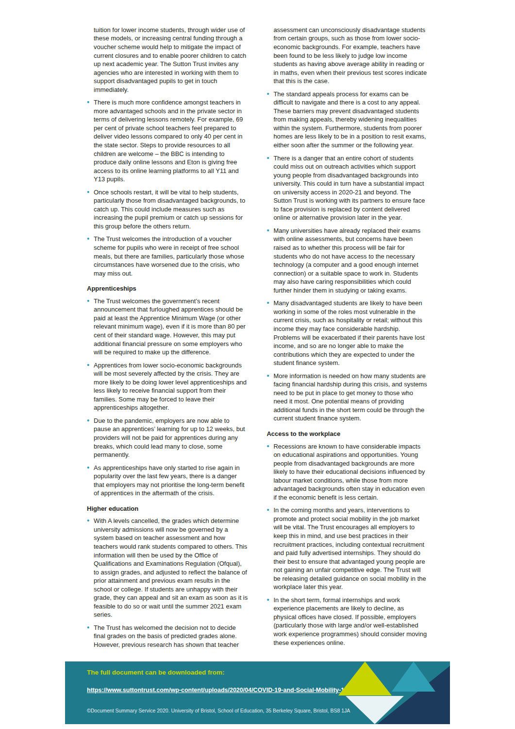tuition for lower income students, through wider use of these models, or increasing central funding through a voucher scheme would help to mitigate the impact of current closures and to enable poorer children to catch up next academic year. The Sutton Trust invites any agencies who are interested in working with them to support disadvantaged pupils to get in touch immediately.
There is much more confidence amongst teachers in more advantaged schools and in the private sector in terms of delivering lessons remotely. For example, 69 per cent of private school teachers feel prepared to deliver video lessons compared to only 40 per cent in the state sector. Steps to provide resources to all children are welcome – the BBC is intending to produce daily online lessons and Eton is giving free access to its online learning platforms to all Y11 and Y13 pupils.
Once schools restart, it will be vital to help students, particularly those from disadvantaged backgrounds, to catch up. This could include measures such as increasing the pupil premium or catch up sessions for this group before the others return.
The Trust welcomes the introduction of a voucher scheme for pupils who were in receipt of free school meals, but there are families, particularly those whose circumstances have worsened due to the crisis, who may miss out.
Apprenticeships
The Trust welcomes the government’s recent announcement that furloughed apprentices should be paid at least the Apprentice Minimum Wage (or other relevant minimum wage), even if it is more than 80 per cent of their standard wage. However, this may put additional financial pressure on some employers who will be required to make up the difference.
Apprentices from lower socio-economic backgrounds will be most severely affected by the crisis. They are more likely to be doing lower level apprenticeships and less likely to receive financial support from their families. Some may be forced to leave their apprenticeships altogether.
Due to the pandemic, employers are now able to pause an apprentices’ learning for up to 12 weeks, but providers will not be paid for apprentices during any breaks, which could lead many to close, some permanently.
As apprenticeships have only started to rise again in popularity over the last few years, there is a danger that employers may not prioritise the long-term benefit of apprentices in the aftermath of the crisis.
Higher education
With A levels cancelled, the grades which determine university admissions will now be governed by a system based on teacher assessment and how teachers would rank students compared to others. This information will then be used by the Office of Qualifications and Examinations Regulation (Ofqual), to assign grades, and adjusted to reflect the balance of prior attainment and previous exam results in the school or college. If students are unhappy with their grade, they can appeal and sit an exam as soon as it is feasible to do so or wait until the summer 2021 exam series.
The Trust has welcomed the decision not to decide final grades on the basis of predicted grades alone. However, previous research has shown that teacher assessment can unconsciously disadvantage students from certain groups, such as those from lower socio-economic backgrounds. For example, teachers have been found to be less likely to judge low income students as having above average ability in reading or in maths, even when their previous test scores indicate that this is the case.
The standard appeals process for exams can be difficult to navigate and there is a cost to any appeal. These barriers may prevent disadvantaged students from making appeals, thereby widening inequalities within the system. Furthermore, students from poorer homes are less likely to be in a position to resit exams, either soon after the summer or the following year.
There is a danger that an entire cohort of students could miss out on outreach activities which support young people from disadvantaged backgrounds into university. This could in turn have a substantial impact on university access in 2020-21 and beyond. The Sutton Trust is working with its partners to ensure face to face provision is replaced by content delivered online or alternative provision later in the year.
Many universities have already replaced their exams with online assessments, but concerns have been raised as to whether this process will be fair for students who do not have access to the necessary technology (a computer and a good enough internet connection) or a suitable space to work in. Students may also have caring responsibilities which could further hinder them in studying or taking exams.
Many disadvantaged students are likely to have been working in some of the roles most vulnerable in the current crisis, such as hospitality or retail; without this income they may face considerable hardship. Problems will be exacerbated if their parents have lost income, and so are no longer able to make the contributions which they are expected to under the student finance system.
More information is needed on how many students are facing financial hardship during this crisis, and systems need to be put in place to get money to those who need it most. One potential means of providing additional funds in the short term could be through the current student finance system.
Access to the workplace
Recessions are known to have considerable impacts on educational aspirations and opportunities. Young people from disadvantaged backgrounds are more likely to have their educational decisions influenced by labour market conditions, while those from more advantaged backgrounds often stay in education even if the economic benefit is less certain.
In the coming months and years, interventions to promote and protect social mobility in the job market will be vital. The Trust encourages all employers to keep this in mind, and use best practices in their recruitment practices, including contextual recruitment and paid fully advertised internships. They should do their best to ensure that advantaged young people are not gaining an unfair competitive edge. The Trust will be releasing detailed guidance on social mobility in the workplace later this year.
In the short term, formal internships and work experience placements are likely to decline, as physical offices have closed. If possible, employers (particularly those with large and/or well-established work experience programmes) should consider moving these experiences online.
The full document can be downloaded from:
https://www.suttontrust.com/wp-content/uploads/2020/04/COVID-19-and-Social-Mobility-1.pdf
©Document Summary Service 2020. University of Bristol, School of Education, 35 Berkeley Square, Bristol, BS8 1JA